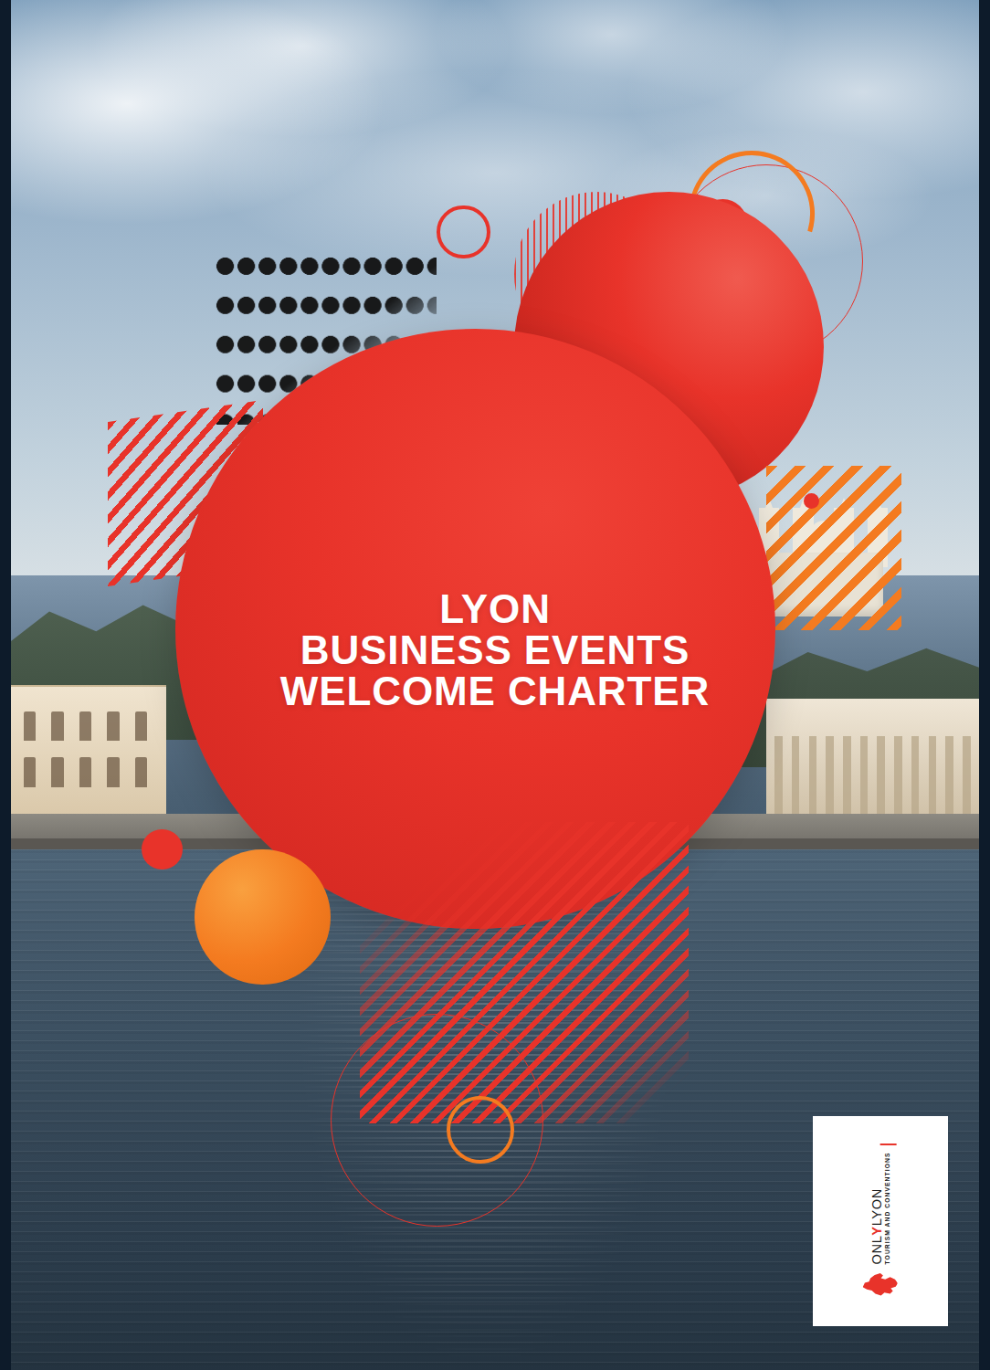Lyon Business Events Welcome Charter
ONLYLYON
TOURISM AND CONVENTIONS